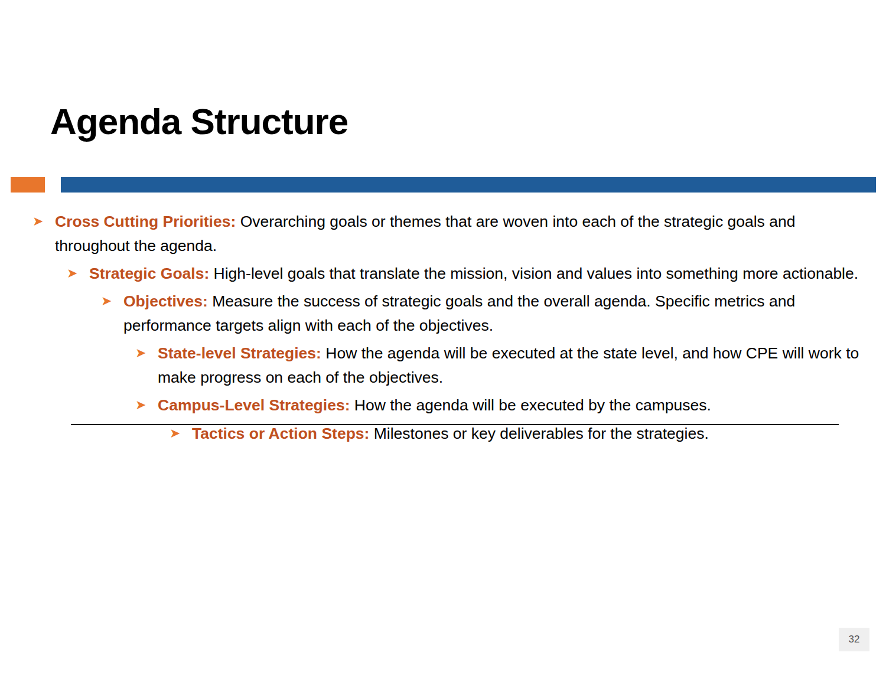Agenda Structure
Cross Cutting Priorities: Overarching goals or themes that are woven into each of the strategic goals and throughout the agenda.
Strategic Goals: High-level goals that translate the mission, vision and values into something more actionable.
Objectives: Measure the success of strategic goals and the overall agenda. Specific metrics and performance targets align with each of the objectives.
State-level Strategies: How the agenda will be executed at the state level, and how CPE will work to make progress on each of the objectives.
Campus-Level Strategies: How the agenda will be executed by the campuses.
Tactics or Action Steps: Milestones or key deliverables for the strategies.
32